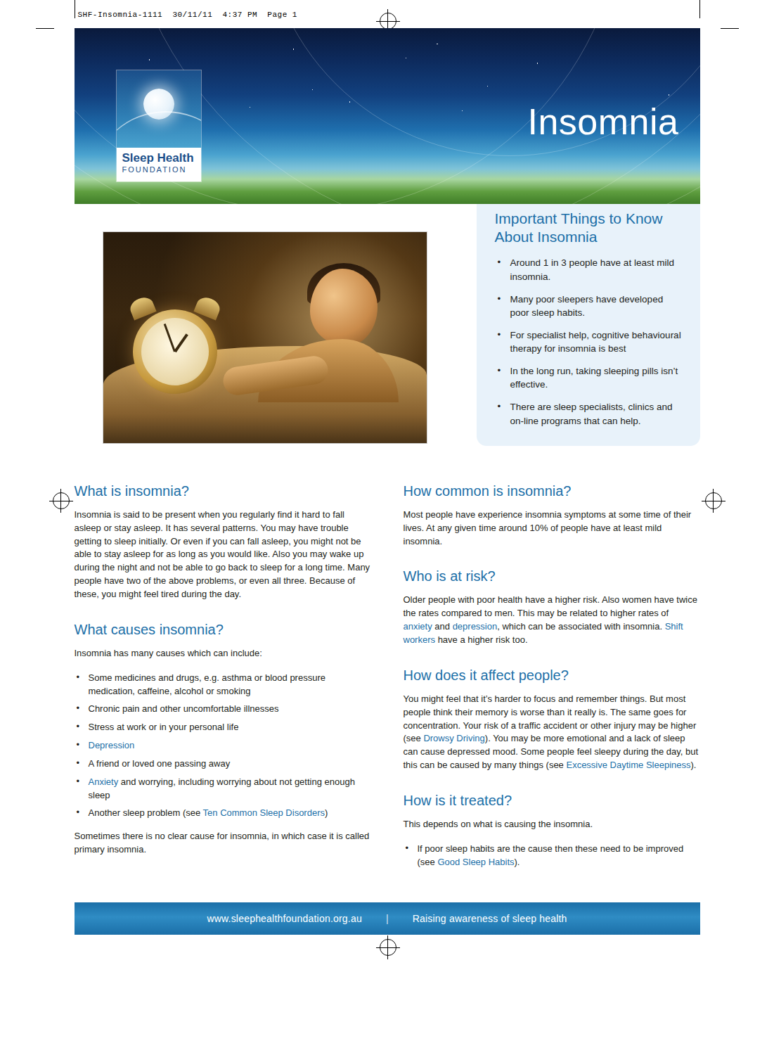SHF-Insomnia-1111 30/11/11 4:37 PM Page 1
Sleep Health
FOUNDATION
Insomnia
Important Things to Know About Insomnia
Around 1 in 3 people have at least mild insomnia.
Many poor sleepers have developed poor sleep habits.
For specialist help, cognitive behavioural therapy for insomnia is best
In the long run, taking sleeping pills isn’t effective.
There are sleep specialists, clinics and on-line programs that can help.
What is insomnia?
Insomnia is said to be present when you regularly find it hard to fall asleep or stay asleep. It has several patterns. You may have trouble getting to sleep initially. Or even if you can fall asleep, you might not be able to stay asleep for as long as you would like. Also you may wake up during the night and not be able to go back to sleep for a long time. Many people have two of the above problems, or even all three. Because of these, you might feel tired during the day.
What causes insomnia?
Insomnia has many causes which can include:
Some medicines and drugs, e.g. asthma or blood pressure medication, caffeine, alcohol or smoking
Chronic pain and other uncomfortable illnesses
Stress at work or in your personal life
Depression
A friend or loved one passing away
Anxiety and worrying, including worrying about not getting enough sleep
Another sleep problem (see Ten Common Sleep Disorders)
Sometimes there is no clear cause for insomnia, in which case it is called primary insomnia.
How common is insomnia?
Most people have experience insomnia symptoms at some time of their lives. At any given time around 10% of people have at least mild insomnia.
Who is at risk?
Older people with poor health have a higher risk. Also women have twice the rates compared to men. This may be related to higher rates of anxiety and depression, which can be associated with insomnia. Shift workers have a higher risk too.
How does it affect people?
You might feel that it’s harder to focus and remember things. But most people think their memory is worse than it really is. The same goes for concentration. Your risk of a traffic accident or other injury may be higher (see Drowsy Driving). You may be more emotional and a lack of sleep can cause depressed mood. Some people feel sleepy during the day, but this can be caused by many things (see Excessive Daytime Sleepiness).
How is it treated?
This depends on what is causing the insomnia.
If poor sleep habits are the cause then these need to be improved (see Good Sleep Habits).
www.sleephealthfoundation.org.au | Raising awareness of sleep health